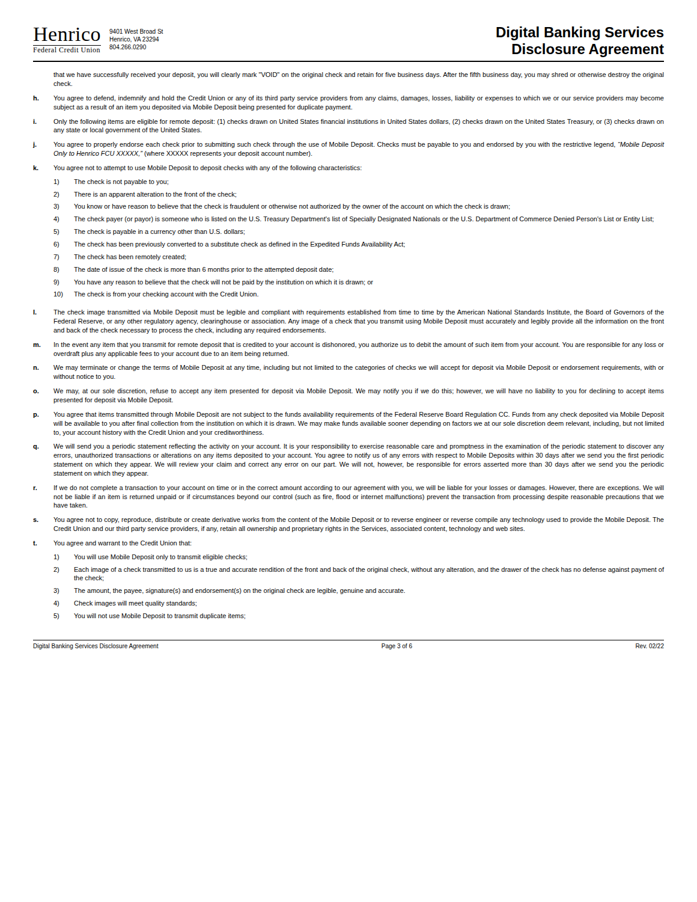Henrico
Federal Credit Union
9401 West Broad St
Henrico, VA 23294
804.266.0290
Digital Banking Services
Disclosure Agreement
that we have successfully received your deposit, you will clearly mark "VOID" on the original check and retain for five business days. After the fifth business day, you may shred or otherwise destroy the original check.
h.
You agree to defend, indemnify and hold the Credit Union or any of its third party service providers from any claims, damages, losses, liability or expenses to which we or our service providers may become subject as a result of an item you deposited via Mobile Deposit being presented for duplicate payment.
i.
Only the following items are eligible for remote deposit: (1) checks drawn on United States financial institutions in United States dollars, (2) checks drawn on the United States Treasury, or (3) checks drawn on any state or local government of the United States.
j.
You agree to properly endorse each check prior to submitting such check through the use of Mobile Deposit. Checks must be payable to you and endorsed by you with the restrictive legend, “Mobile Deposit Only to Henrico FCU XXXXX,” (where XXXXX represents your deposit account number).
k.
You agree not to attempt to use Mobile Deposit to deposit checks with any of the following characteristics:
1)
The check is not payable to you;
2)
There is an apparent alteration to the front of the check;
3)
You know or have reason to believe that the check is fraudulent or otherwise not authorized by the owner of the account on which the check is drawn;
4)
The check payer (or payor) is someone who is listed on the U.S. Treasury Department's list of Specially Designated Nationals or the U.S. Department of Commerce Denied Person's List or Entity List;
5)
The check is payable in a currency other than U.S. dollars;
6)
The check has been previously converted to a substitute check as defined in the Expedited Funds Availability Act;
7)
The check has been remotely created;
8)
The date of issue of the check is more than 6 months prior to the attempted deposit date;
9)
You have any reason to believe that the check will not be paid by the institution on which it is drawn; or
10)
The check is from your checking account with the Credit Union.
l.
The check image transmitted via Mobile Deposit must be legible and compliant with requirements established from time to time by the American National Standards Institute, the Board of Governors of the Federal Reserve, or any other regulatory agency, clearinghouse or association. Any image of a check that you transmit using Mobile Deposit must accurately and legibly provide all the information on the front and back of the check necessary to process the check, including any required endorsements.
m.
In the event any item that you transmit for remote deposit that is credited to your account is dishonored, you authorize us to debit the amount of such item from your account. You are responsible for any loss or overdraft plus any applicable fees to your account due to an item being returned.
n.
We may terminate or change the terms of Mobile Deposit at any time, including but not limited to the categories of checks we will accept for deposit via Mobile Deposit or endorsement requirements, with or without notice to you.
o.
We may, at our sole discretion, refuse to accept any item presented for deposit via Mobile Deposit. We may notify you if we do this; however, we will have no liability to you for declining to accept items presented for deposit via Mobile Deposit.
p.
You agree that items transmitted through Mobile Deposit are not subject to the funds availability requirements of the Federal Reserve Board Regulation CC. Funds from any check deposited via Mobile Deposit will be available to you after final collection from the institution on which it is drawn. We may make funds available sooner depending on factors we at our sole discretion deem relevant, including, but not limited to, your account history with the Credit Union and your creditworthiness.
q.
We will send you a periodic statement reflecting the activity on your account. It is your responsibility to exercise reasonable care and promptness in the examination of the periodic statement to discover any errors, unauthorized transactions or alterations on any items deposited to your account. You agree to notify us of any errors with respect to Mobile Deposits within 30 days after we send you the first periodic statement on which they appear. We will review your claim and correct any error on our part. We will not, however, be responsible for errors asserted more than 30 days after we send you the periodic statement on which they appear.
r.
If we do not complete a transaction to your account on time or in the correct amount according to our agreement with you, we will be liable for your losses or damages. However, there are exceptions. We will not be liable if an item is returned unpaid or if circumstances beyond our control (such as fire, flood or internet malfunctions) prevent the transaction from processing despite reasonable precautions that we have taken.
s.
You agree not to copy, reproduce, distribute or create derivative works from the content of the Mobile Deposit or to reverse engineer or reverse compile any technology used to provide the Mobile Deposit. The Credit Union and our third party service providers, if any, retain all ownership and proprietary rights in the Services, associated content, technology and web sites.
t.
You agree and warrant to the Credit Union that:
1)
You will use Mobile Deposit only to transmit eligible checks;
2)
Each image of a check transmitted to us is a true and accurate rendition of the front and back of the original check, without any alteration, and the drawer of the check has no defense against payment of the check;
3)
The amount, the payee, signature(s) and endorsement(s) on the original check are legible, genuine and accurate.
4)
Check images will meet quality standards;
5)
You will not use Mobile Deposit to transmit duplicate items;
Digital Banking Services Disclosure Agreement
Page 3 of 6
Rev. 02/22